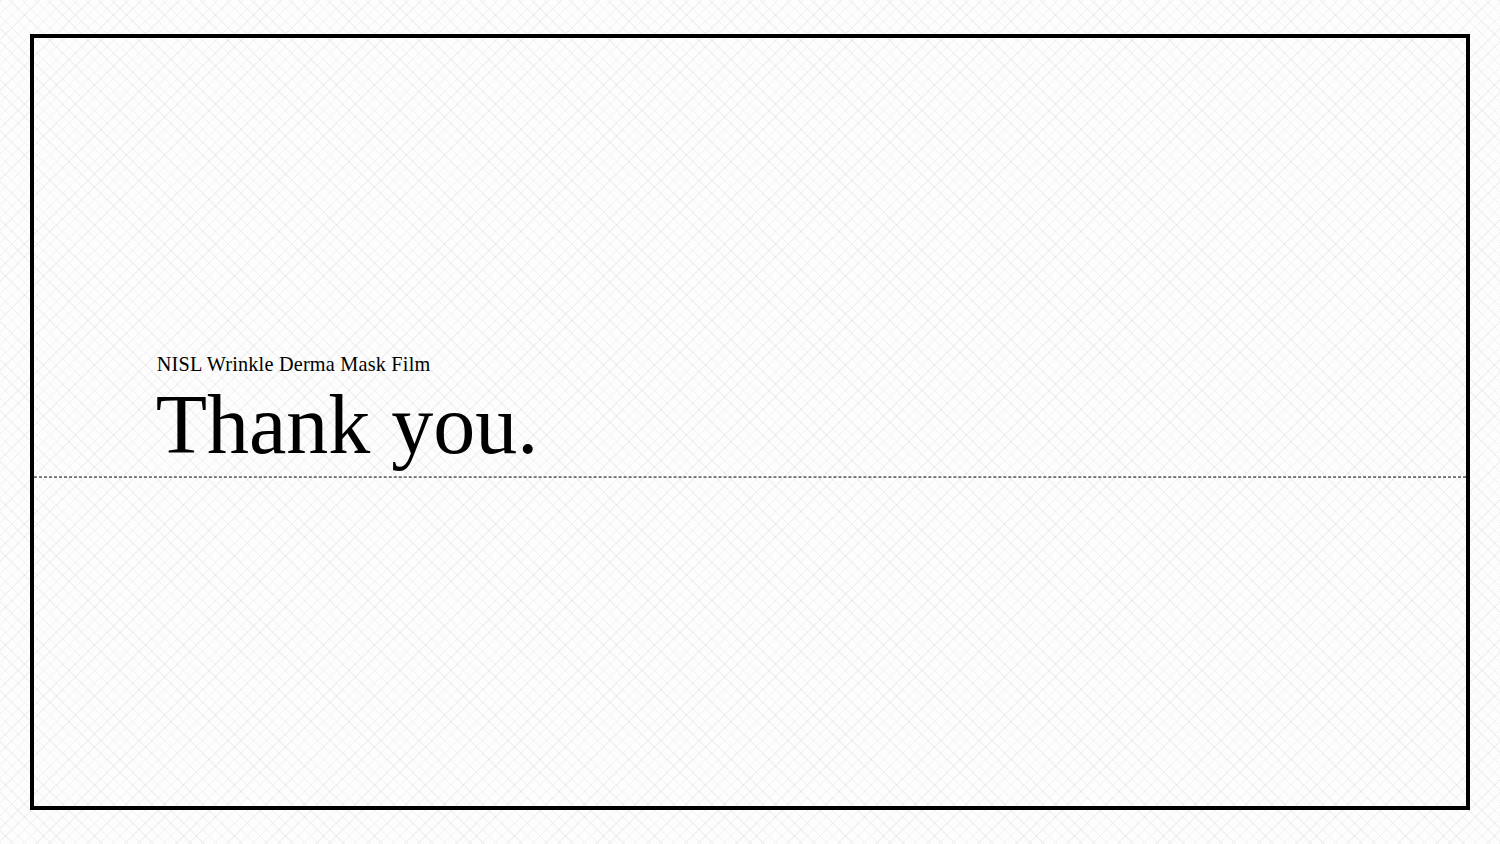NISL Wrinkle Derma Mask Film
Thank you.